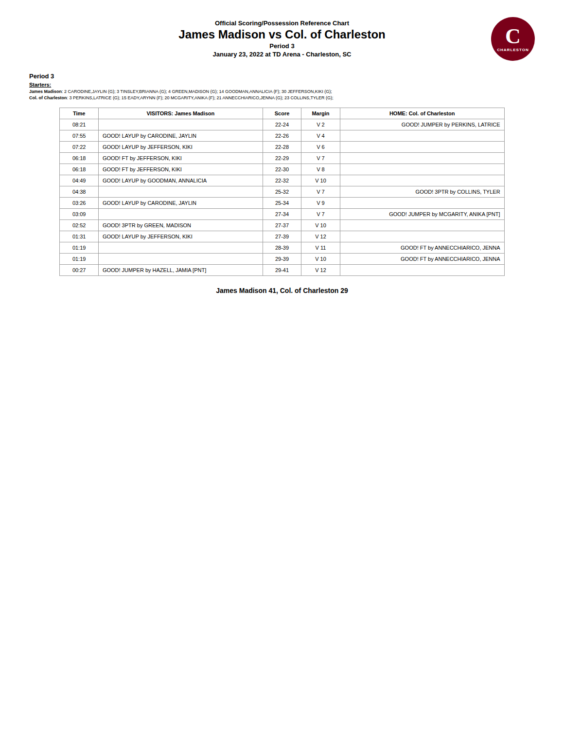C CHARLESTON
Official Scoring/Possession Reference Chart
James Madison vs Col. of Charleston
Period 3
January 23, 2022 at TD Arena - Charleston, SC
Period 3
Starters:
James Madison: 2 CARODINE,JAYLIN (G); 3 TINSLEY,BRIANNA (G); 4 GREEN,MADISON (G); 14 GOODMAN,ANNALICIA (F); 30 JEFFERSON,KIKI (G);
Col. of Charleston: 3 PERKINS,LATRICE (G); 15 EADY,ARYNN (F); 20 MCGARITY,ANIKA (F); 21 ANNECCHIARICO,JENNA (G); 23 COLLINS,TYLER (G);
| Time | VISITORS: James Madison | Score | Margin | HOME: Col. of Charleston |
| --- | --- | --- | --- | --- |
| 08:21 | | 22-24 | V 2 | GOOD! JUMPER by PERKINS, LATRICE |
| 07:55 | GOOD! LAYUP by CARODINE, JAYLIN | 22-26 | V 4 | |
| 07:22 | GOOD! LAYUP by JEFFERSON, KIKI | 22-28 | V 6 | |
| 06:18 | GOOD! FT by JEFFERSON, KIKI | 22-29 | V 7 | |
| 06:18 | GOOD! FT by JEFFERSON, KIKI | 22-30 | V 8 | |
| 04:49 | GOOD! LAYUP by GOODMAN, ANNALICIA | 22-32 | V 10 | |
| 04:38 | | 25-32 | V 7 | GOOD! 3PTR by COLLINS, TYLER |
| 03:26 | GOOD! LAYUP by CARODINE, JAYLIN | 25-34 | V 9 | |
| 03:09 | | 27-34 | V 7 | GOOD! JUMPER by MCGARITY, ANIKA [PNT] |
| 02:52 | GOOD! 3PTR by GREEN, MADISON | 27-37 | V 10 | |
| 01:31 | GOOD! LAYUP by JEFFERSON, KIKI | 27-39 | V 12 | |
| 01:19 | | 28-39 | V 11 | GOOD! FT by ANNECCHIARICO, JENNA |
| 01:19 | | 29-39 | V 10 | GOOD! FT by ANNECCHIARICO, JENNA |
| 00:27 | GOOD! JUMPER by HAZELL, JAMIA [PNT] | 29-41 | V 12 | |
James Madison 41, Col. of Charleston 29